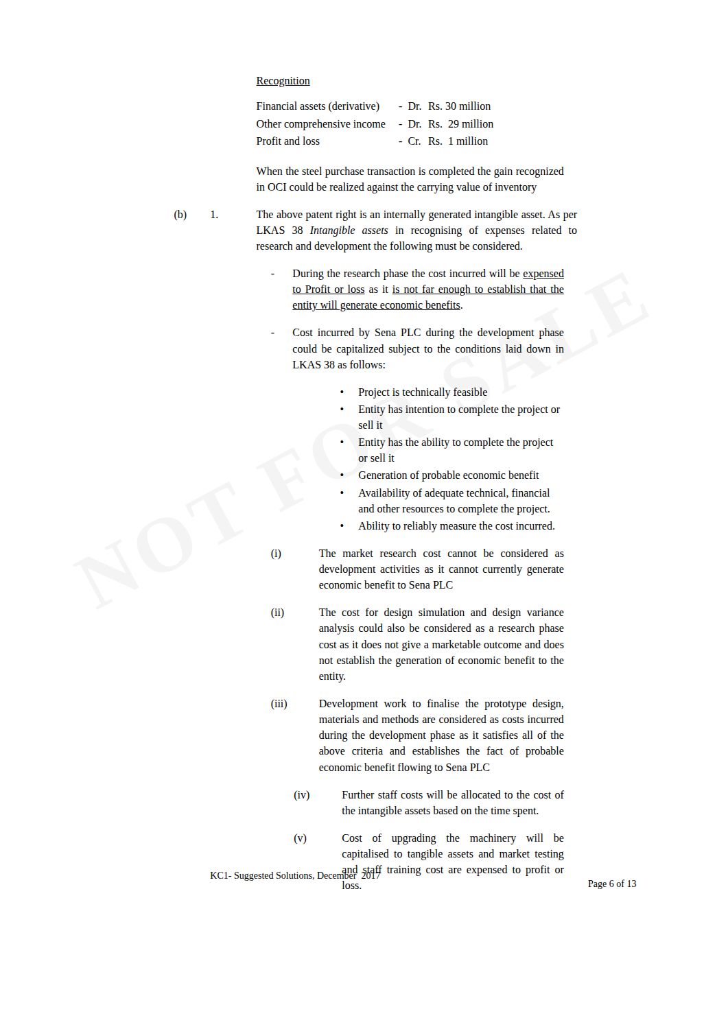NOT FOR SALE
Recognition
| Financial assets (derivative) | - | Dr. | Rs. 30 million |
| Other comprehensive income | - | Dr. | Rs. 29 million |
| Profit and loss | - | Cr. | Rs. 1 million |
When the steel purchase transaction is completed the gain recognized in OCI could be realized against the carrying value of inventory
(b) 1.
The above patent right is an internally generated intangible asset. As per LKAS 38 Intangible assets in recognising of expenses related to research and development the following must be considered.
-
During the research phase the cost incurred will be expensed to Profit or loss as it is not far enough to establish that the entity will generate economic benefits.
-
Cost incurred by Sena PLC during the development phase could be capitalized subject to the conditions laid down in LKAS 38 as follows:
Project is technically feasible
Entity has intention to complete the project or sell it
Entity has the ability to complete the project or sell it
Generation of probable economic benefit
Availability of adequate technical, financial and other resources to complete the project.
Ability to reliably measure the cost incurred.
(i)
The market research cost cannot be considered as development activities as it cannot currently generate economic benefit to Sena PLC
(ii)
The cost for design simulation and design variance analysis could also be considered as a research phase cost as it does not give a marketable outcome and does not establish the generation of economic benefit to the entity.
(iii)
Development work to finalise the prototype design, materials and methods are considered as costs incurred during the development phase as it satisfies all of the above criteria and establishes the fact of probable economic benefit flowing to Sena PLC
(iv)
Further staff costs will be allocated to the cost of the intangible assets based on the time spent.
(v)
Cost of upgrading the machinery will be capitalised to tangible assets and market testing and staff training cost are expensed to profit or loss.
KC1- Suggested Solutions, December 2017
Page 6 of 13